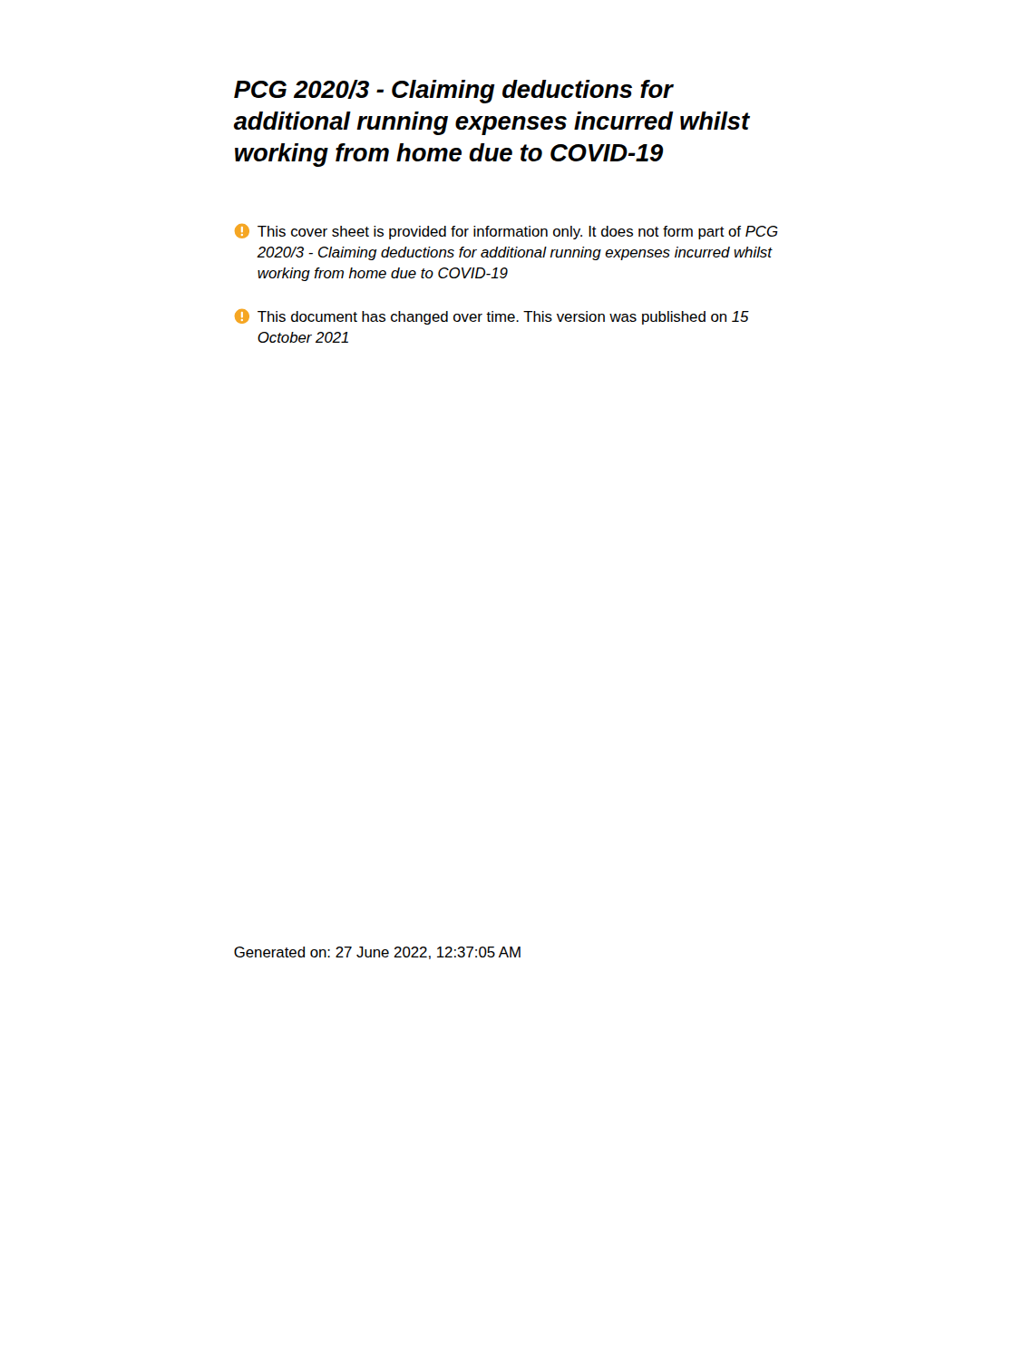PCG 2020/3 - Claiming deductions for additional running expenses incurred whilst working from home due to COVID-19
This cover sheet is provided for information only. It does not form part of PCG 2020/3 - Claiming deductions for additional running expenses incurred whilst working from home due to COVID-19
This document has changed over time. This version was published on 15 October 2021
Generated on: 27 June 2022, 12:37:05 AM